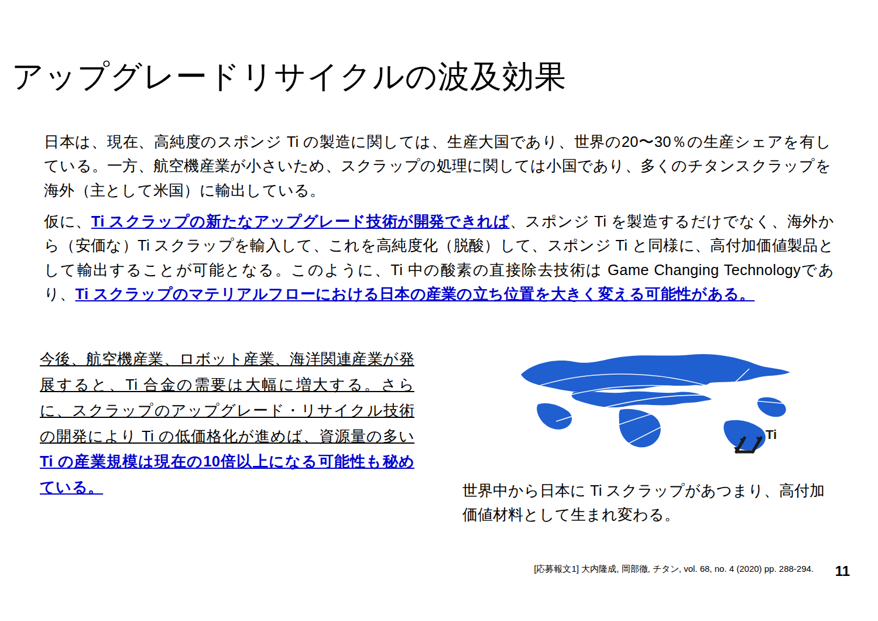アップグレードリサイクルの波及効果
日本は、現在、高純度のスポンジ Ti の製造に関しては、生産大国であり、世界の20〜30％の生産シェアを有している。一方、航空機産業が小さいため、スクラップの処理に関しては小国であり、多くのチタンスクラップを海外（主として米国）に輸出している。
仮に、Ti スクラップの新たなアップグレード技術が開発できれば、スポンジ Ti を製造するだけでなく、海外から（安価な）Ti スクラップを輸入して、これを高純度化（脱酸）して、スポンジ Ti と同様に、高付加価値製品として輸出することが可能となる。このように、Ti 中の酸素の直接除去技術は Game Changing Technologyであり、Ti スクラップのマテリアルフローにおける日本の産業の立ち位置を大きく変える可能性がある。
今後、航空機産業、ロボット産業、海洋関連産業が発展すると、Ti 合金の需要は大幅に増大する。さらに、スクラップのアップグレード・リサイクル技術の開発により Ti の低価格化が進めば、資源量の多い Ti の産業規模は現在の10倍以上になる可能性も秘めている。
Ti
世界中から日本に Ti スクラップがあつまり、高付加価値材料として生まれ変わる。
[応募報文1] 大内隆成, 岡部徹, チタン, vol. 68, no. 4 (2020) pp. 288-294.
11